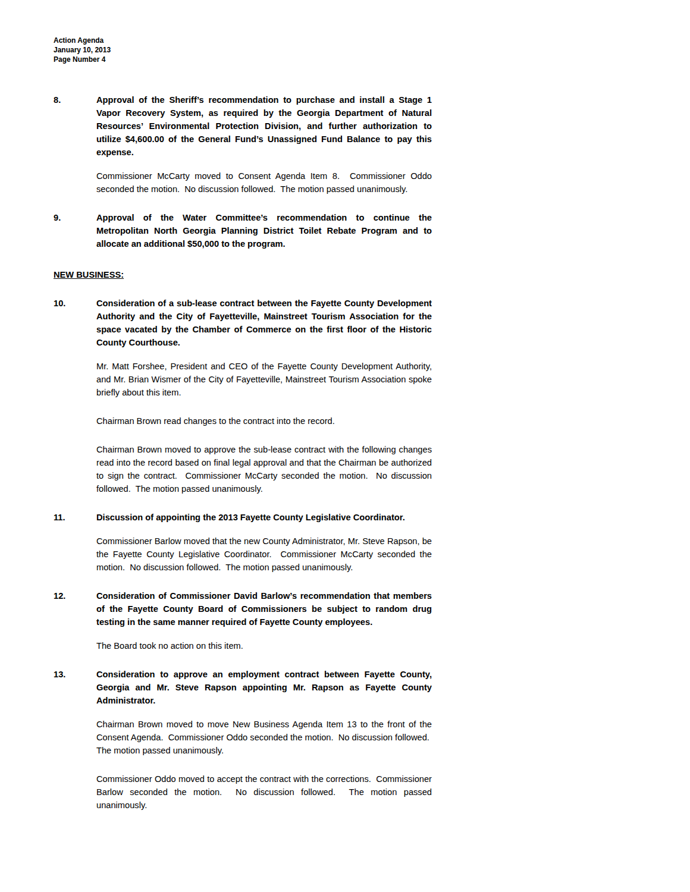Action Agenda
January 10, 2013
Page Number 4
8.
Approval of the Sheriff’s recommendation to purchase and install a Stage 1 Vapor Recovery System, as required by the Georgia Department of Natural Resources’ Environmental Protection Division, and further authorization to utilize $4,600.00 of the General Fund’s Unassigned Fund Balance to pay this expense.
Commissioner McCarty moved to Consent Agenda Item 8. Commissioner Oddo seconded the motion. No discussion followed. The motion passed unanimously.
9.
Approval of the Water Committee’s recommendation to continue the Metropolitan North Georgia Planning District Toilet Rebate Program and to allocate an additional $50,000 to the program.
NEW BUSINESS:
10.
Consideration of a sub-lease contract between the Fayette County Development Authority and the City of Fayetteville, Mainstreet Tourism Association for the space vacated by the Chamber of Commerce on the first floor of the Historic County Courthouse.
Mr. Matt Forshee, President and CEO of the Fayette County Development Authority, and Mr. Brian Wismer of the City of Fayetteville, Mainstreet Tourism Association spoke briefly about this item.
Chairman Brown read changes to the contract into the record.
Chairman Brown moved to approve the sub-lease contract with the following changes read into the record based on final legal approval and that the Chairman be authorized to sign the contract. Commissioner McCarty seconded the motion. No discussion followed. The motion passed unanimously.
11.
Discussion of appointing the 2013 Fayette County Legislative Coordinator.
Commissioner Barlow moved that the new County Administrator, Mr. Steve Rapson, be the Fayette County Legislative Coordinator. Commissioner McCarty seconded the motion. No discussion followed. The motion passed unanimously.
12.
Consideration of Commissioner David Barlow’s recommendation that members of the Fayette County Board of Commissioners be subject to random drug testing in the same manner required of Fayette County employees.
The Board took no action on this item.
13.
Consideration to approve an employment contract between Fayette County, Georgia and Mr. Steve Rapson appointing Mr. Rapson as Fayette County Administrator.
Chairman Brown moved to move New Business Agenda Item 13 to the front of the Consent Agenda. Commissioner Oddo seconded the motion. No discussion followed. The motion passed unanimously.
Commissioner Oddo moved to accept the contract with the corrections. Commissioner Barlow seconded the motion. No discussion followed. The motion passed unanimously.